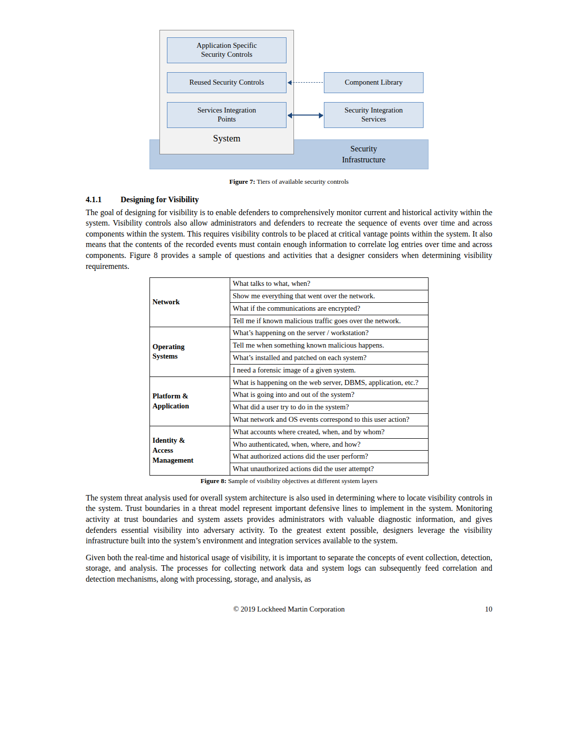Security
Infrastructure
System
Application Specific
Security Controls
Reused Security Controls
Services Integration
Points
Component Library
Security Integration
Services
Figure 7: Tiers of available security controls
4.1.1 Designing for Visibility
The goal of designing for visibility is to enable defenders to comprehensively monitor current and historical activity within the system. Visibility controls also allow administrators and defenders to recreate the sequence of events over time and across components within the system. This requires visibility controls to be placed at critical vantage points within the system. It also means that the contents of the recorded events must contain enough information to correlate log entries over time and across components. Figure 8 provides a sample of questions and activities that a designer considers when determining visibility requirements.
| Network | What talks to what, when? |
| Show me everything that went over the network. |
| What if the communications are encrypted? |
| Tell me if known malicious traffic goes over the network. |
| Operating Systems | What’s happening on the server / workstation? |
| Tell me when something known malicious happens. |
| What’s installed and patched on each system? |
| I need a forensic image of a given system. |
| Platform & Application | What is happening on the web server, DBMS, application, etc.? |
| What is going into and out of the system? |
| What did a user try to do in the system? |
| What network and OS events correspond to this user action? |
| Identity & Access Management | What accounts where created, when, and by whom? |
| Who authenticated, when, where, and how? |
| What authorized actions did the user perform? |
| What unauthorized actions did the user attempt? |
Figure 8: Sample of visibility objectives at different system layers
The system threat analysis used for overall system architecture is also used in determining where to locate visibility controls in the system. Trust boundaries in a threat model represent important defensive lines to implement in the system. Monitoring activity at trust boundaries and system assets provides administrators with valuable diagnostic information, and gives defenders essential visibility into adversary activity. To the greatest extent possible, designers leverage the visibility infrastructure built into the system’s environment and integration services available to the system.
Given both the real-time and historical usage of visibility, it is important to separate the concepts of event collection, detection, storage, and analysis. The processes for collecting network data and system logs can subsequently feed correlation and detection mechanisms, along with processing, storage, and analysis, as
© 2019 Lockheed Martin Corporation 10